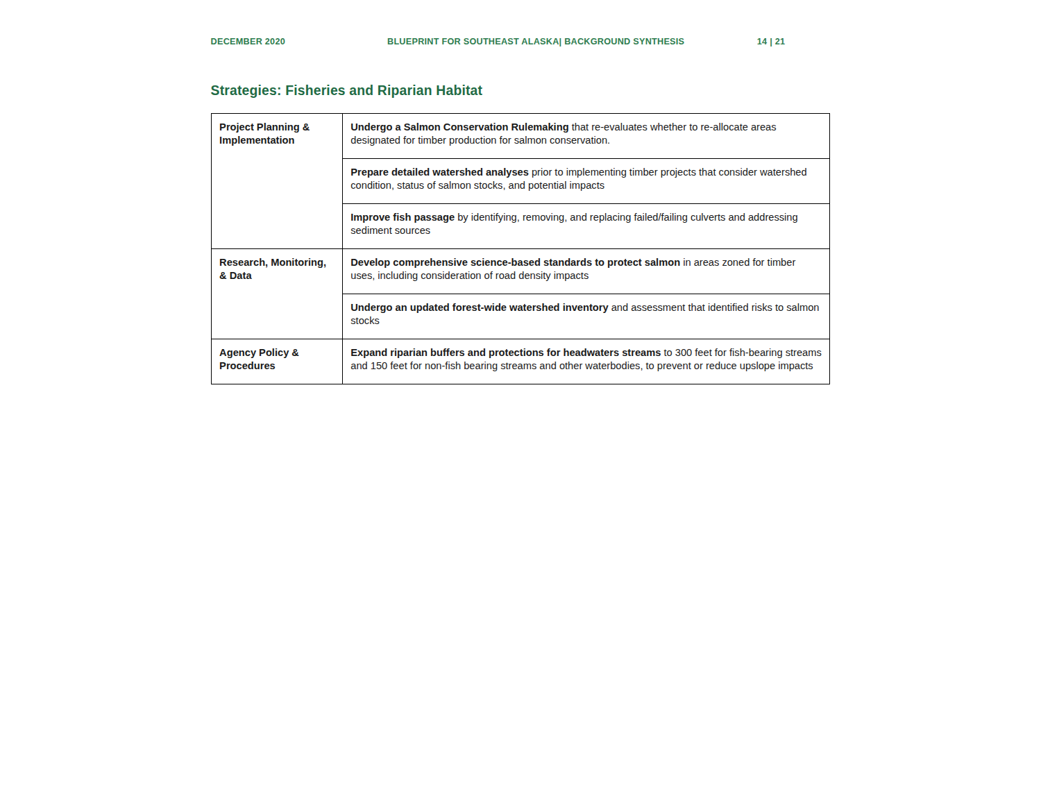December 2020 Blueprint for Southeast Alaska| Background Synthesis 14 | 21
Strategies: Fisheries and Riparian Habitat
| Project Planning & Implementation | Undergo a Salmon Conservation Rulemaking that re-evaluates whether to re-allocate areas designated for timber production for salmon conservation. |
| Prepare detailed watershed analyses prior to implementing timber projects that consider watershed condition, status of salmon stocks, and potential impacts |
| Improve fish passage by identifying, removing, and replacing failed/failing culverts and addressing sediment sources |
| Research, Monitoring, & Data | Develop comprehensive science-based standards to protect salmon in areas zoned for timber uses, including consideration of road density impacts |
| Undergo an updated forest-wide watershed inventory and assessment that identified risks to salmon stocks |
| Agency Policy & Procedures | Expand riparian buffers and protections for headwaters streams to 300 feet for fish-bearing streams and 150 feet for non-fish bearing streams and other waterbodies, to prevent or reduce upslope impacts |